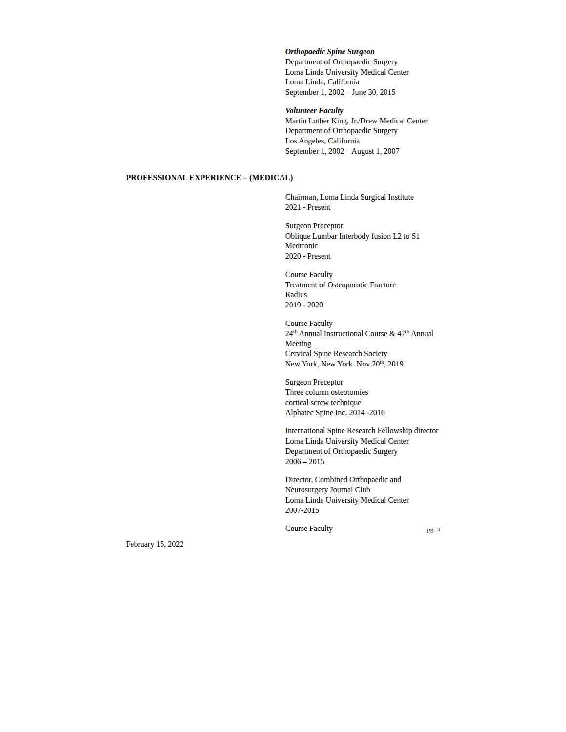Orthopaedic Spine Surgeon
Department of Orthopaedic Surgery
Loma Linda University Medical Center
Loma Linda, California
September 1, 2002 – June 30, 2015
Volunteer Faculty
Martin Luther King, Jr./Drew Medical Center
Department of Orthopaedic Surgery
Los Angeles, California
September 1, 2002 – August 1, 2007
PROFESSIONAL EXPERIENCE – (MEDICAL)
Chairman, Loma Linda Surgical Institute
2021 - Present
Surgeon Preceptor
Oblique Lumbar Interbody fusion L2 to S1
Medtronic
2020 - Present
Course Faculty
Treatment of Osteoporotic Fracture
Radius
2019 - 2020
Course Faculty
24th Annual Instructional Course & 47th Annual Meeting
Cervical Spine Research Society
New York, New York. Nov 20th, 2019
Surgeon Preceptor
Three column osteotomies
cortical screw technique
Alphatec Spine Inc. 2014 -2016
International Spine Research Fellowship director
Loma Linda University Medical Center
Department of Orthopaedic Surgery
2006 – 2015
Director, Combined Orthopaedic and Neurosurgery Journal Club
Loma Linda University Medical Center
2007-2015
Course Faculty
pg. 3
February 15, 2022